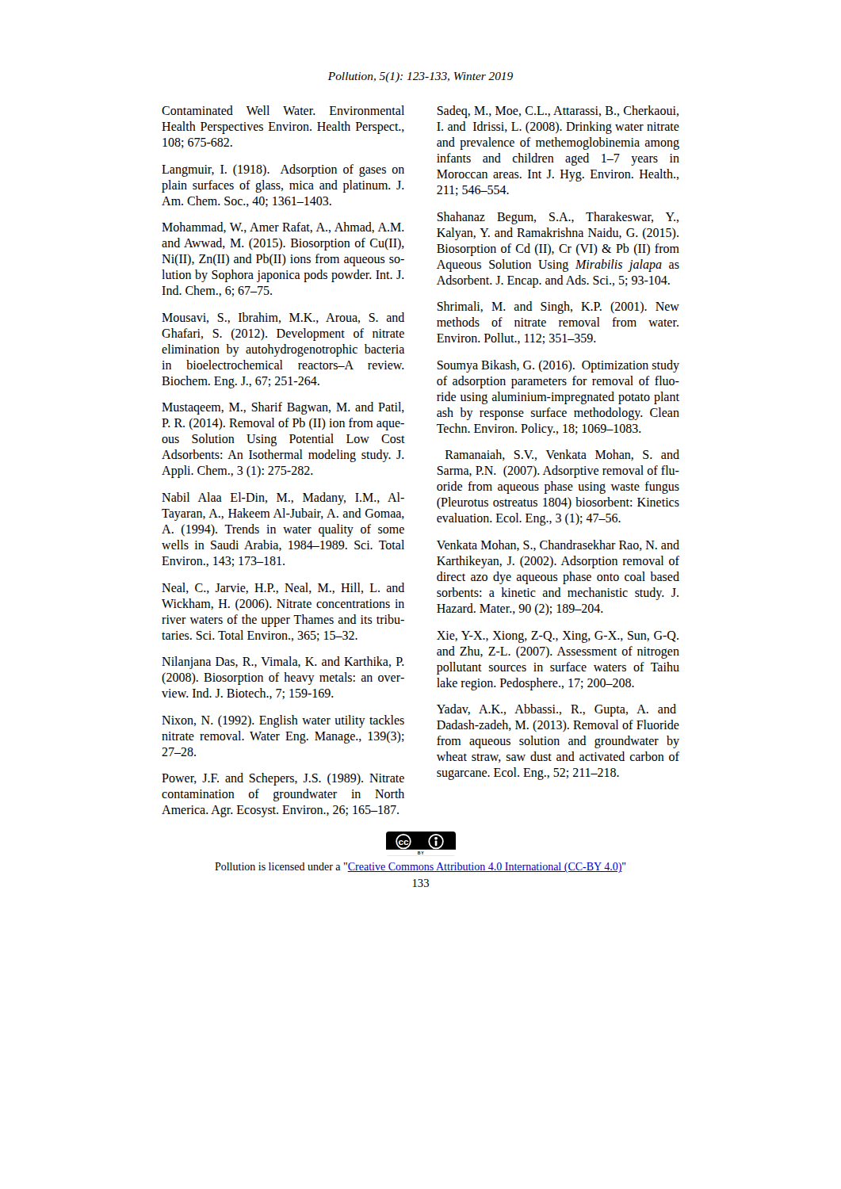Pollution, 5(1): 123-133, Winter 2019
Contaminated Well Water. Environmental Health Perspectives Environ. Health Perspect., 108; 675-682.
Langmuir, I. (1918). Adsorption of gases on plain surfaces of glass, mica and platinum. J. Am. Chem. Soc., 40; 1361–1403.
Mohammad, W., Amer Rafat, A., Ahmad, A.M. and Awwad, M. (2015). Biosorption of Cu(II), Ni(II), Zn(II) and Pb(II) ions from aqueous solution by Sophora japonica pods powder. Int. J. Ind. Chem., 6; 67–75.
Mousavi, S., Ibrahim, M.K., Aroua, S. and Ghafari, S. (2012). Development of nitrate elimination by autohydrogenotrophic bacteria in bioelectrochemical reactors–A review. Biochem. Eng. J., 67; 251-264.
Mustaqeem, M., Sharif Bagwan, M. and Patil, P. R. (2014). Removal of Pb (II) ion from aqueous Solution Using Potential Low Cost Adsorbents: An Isothermal modeling study. J. Appli. Chem., 3 (1): 275-282.
Nabil Alaa El-Din, M., Madany, I.M., Al-Tayaran, A., Hakeem Al-Jubair, A. and Gomaa, A. (1994). Trends in water quality of some wells in Saudi Arabia, 1984–1989. Sci. Total Environ., 143; 173–181.
Neal, C., Jarvie, H.P., Neal, M., Hill, L. and Wickham, H. (2006). Nitrate concentrations in river waters of the upper Thames and its tributaries. Sci. Total Environ., 365; 15–32.
Nilanjana Das, R., Vimala, K. and Karthika, P. (2008). Biosorption of heavy metals: an overview. Ind. J. Biotech., 7; 159-169.
Nixon, N. (1992). English water utility tackles nitrate removal. Water Eng. Manage., 139(3); 27–28.
Power, J.F. and Schepers, J.S. (1989). Nitrate contamination of groundwater in North America. Agr. Ecosyst. Environ., 26; 165–187.
Sadeq, M., Moe, C.L., Attarassi, B., Cherkaoui, I. and Idrissi, L. (2008). Drinking water nitrate and prevalence of methemoglobinemia among infants and children aged 1–7 years in Moroccan areas. Int J. Hyg. Environ. Health., 211; 546–554.
Shahanaz Begum, S.A., Tharakeswar, Y., Kalyan, Y. and Ramakrishna Naidu, G. (2015). Biosorption of Cd (II), Cr (VI) & Pb (II) from Aqueous Solution Using Mirabilis jalapa as Adsorbent. J. Encap. and Ads. Sci., 5; 93-104.
Shrimali, M. and Singh, K.P. (2001). New methods of nitrate removal from water. Environ. Pollut., 112; 351–359.
Soumya Bikash, G. (2016). Optimization study of adsorption parameters for removal of fluoride using aluminium-impregnated potato plant ash by response surface methodology. Clean Techn. Environ. Policy., 18; 1069–1083.
Ramanaiah, S.V., Venkata Mohan, S. and Sarma, P.N. (2007). Adsorptive removal of fluoride from aqueous phase using waste fungus (Pleurotus ostreatus 1804) biosorbent: Kinetics evaluation. Ecol. Eng., 3 (1); 47–56.
Venkata Mohan, S., Chandrasekhar Rao, N. and Karthikeyan, J. (2002). Adsorption removal of direct azo dye aqueous phase onto coal based sorbents: a kinetic and mechanistic study. J. Hazard. Mater., 90 (2); 189–204.
Xie, Y-X., Xiong, Z-Q., Xing, G-X., Sun, G-Q. and Zhu, Z-L. (2007). Assessment of nitrogen pollutant sources in surface waters of Taihu lake region. Pedosphere., 17; 200–208.
Yadav, A.K., Abbassi., R., Gupta, A. and Dadash-zadeh, M. (2013). Removal of Fluoride from aqueous solution and groundwater by wheat straw, saw dust and activated carbon of sugarcane. Ecol. Eng., 52; 211–218.
cc BY
Pollution is licensed under a "Creative Commons Attribution 4.0 International (CC-BY 4.0)"
133